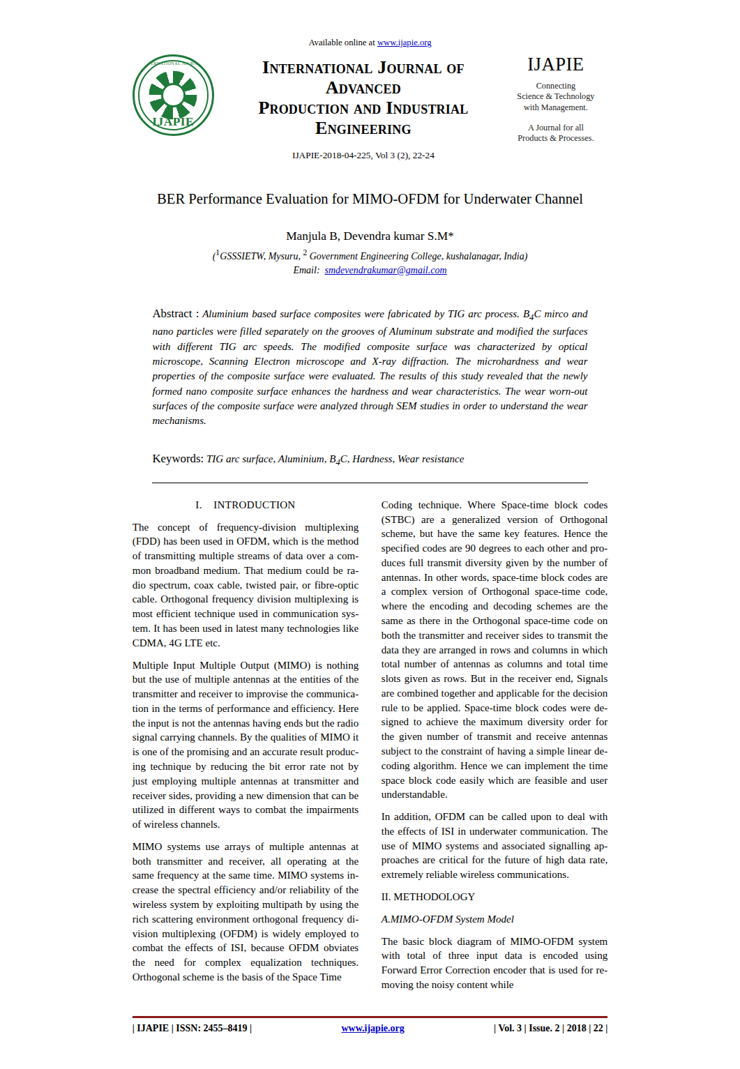Available online at www.ijapie.org
INTERNATIONAL JOURNAL
IJAPIE
International Journal of Advanced
Production and Industrial Engineering
IJAPIE-2018-04-225, Vol 3 (2), 22-24
IJAPIE
Connecting
Science & Technology
with Management.
A Journal for all
Products & Processes.
BER Performance Evaluation for MIMO-OFDM for Underwater Channel
Manjula B, Devendra kumar S.M*
(1GSSSIETW, Mysuru, 2 Government Engineering College, kushalanagar, India)
Email: smdevendrakumar@gmail.com
Abstract : Aluminium based surface composites were fabricated by TIG arc process. B4C mirco and nano particles were filled separately on the grooves of Aluminum substrate and modified the surfaces with different TIG arc speeds. The modified composite surface was characterized by optical microscope, Scanning Electron microscope and X-ray diffraction. The microhardness and wear properties of the composite surface were evaluated. The results of this study revealed that the newly formed nano composite surface enhances the hardness and wear characteristics. The wear worn-out surfaces of the composite surface were analyzed through SEM studies in order to understand the wear mechanisms.
Keywords: TIG arc surface, Aluminium, B4C, Hardness, Wear resistance
I. INTRODUCTION
The concept of frequency-division multiplexing (FDD) has been used in OFDM, which is the method of transmitting multiple streams of data over a common broadband medium. That medium could be radio spectrum, coax cable, twisted pair, or fibre-optic cable. Orthogonal frequency division multiplexing is most efficient technique used in communication system. It has been used in latest many technologies like CDMA, 4G LTE etc.
Multiple Input Multiple Output (MIMO) is nothing but the use of multiple antennas at the entities of the transmitter and receiver to improvise the communication in the terms of performance and efficiency. Here the input is not the antennas having ends but the radio signal carrying channels. By the qualities of MIMO it is one of the promising and an accurate result producing technique by reducing the bit error rate not by just employing multiple antennas at transmitter and receiver sides, providing a new dimension that can be utilized in different ways to combat the impairments of wireless channels.
MIMO systems use arrays of multiple antennas at both transmitter and receiver, all operating at the same frequency at the same time. MIMO systems increase the spectral efficiency and/or reliability of the wireless system by exploiting multipath by using the rich scattering environment orthogonal frequency division multiplexing (OFDM) is widely employed to combat the effects of ISI, because OFDM obviates the need for complex equalization techniques. Orthogonal scheme is the basis of the Space Time
Coding technique. Where Space-time block codes (STBC) are a generalized version of Orthogonal scheme, but have the same key features. Hence the specified codes are 90 degrees to each other and produces full transmit diversity given by the number of antennas. In other words, space-time block codes are a complex version of Orthogonal space-time code, where the encoding and decoding schemes are the same as there in the Orthogonal space-time code on both the transmitter and receiver sides to transmit the data they are arranged in rows and columns in which total number of antennas as columns and total time slots given as rows. But in the receiver end, Signals are combined together and applicable for the decision rule to be applied. Space-time block codes were designed to achieve the maximum diversity order for the given number of transmit and receive antennas subject to the constraint of having a simple linear decoding algorithm. Hence we can implement the time space block code easily which are feasible and user understandable.
In addition, OFDM can be called upon to deal with the effects of ISI in underwater communication. The use of MIMO systems and associated signalling approaches are critical for the future of high data rate, extremely reliable wireless communications.
II. METHODOLOGY
A.MIMO-OFDM System Model
The basic block diagram of MIMO-OFDM system with total of three input data is encoded using Forward Error Correction encoder that is used for removing the noisy content while
| IJAPIE | ISSN: 2455–8419 |
www.ijapie.org
| Vol. 3 | Issue. 2 | 2018 | 22 |